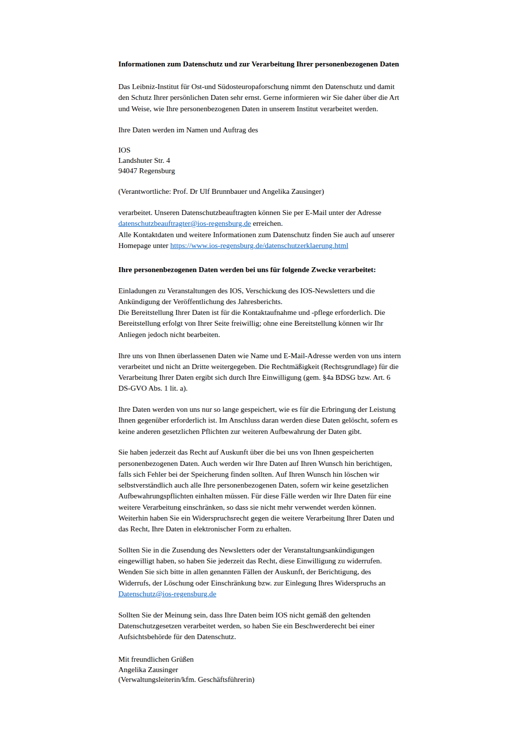Informationen zum Datenschutz und zur Verarbeitung Ihrer personenbezogenen Daten
Das Leibniz-Institut für Ost-und Südosteuropaforschung nimmt den Datenschutz und damit den Schutz Ihrer persönlichen Daten sehr ernst. Gerne informieren wir Sie daher über die Art und Weise, wie Ihre personenbezogenen Daten in unserem Institut verarbeitet werden.
Ihre Daten werden im Namen und Auftrag des
IOS
Landshuter Str. 4
94047 Regensburg
(Verantwortliche: Prof. Dr Ulf Brunnbauer und Angelika Zausinger)
verarbeitet. Unseren Datenschutzbeauftragten können Sie per E-Mail unter der Adresse datenschutzbeauftragter@ios-regensburg.de erreichen.
Alle Kontaktdaten und weitere Informationen zum Datenschutz finden Sie auch auf unserer Homepage unter https://www.ios-regensburg.de/datenschutzerklaerung.html
Ihre personenbezogenen Daten werden bei uns für folgende Zwecke verarbeitet:
Einladungen zu Veranstaltungen des IOS, Verschickung des IOS-Newsletters und die Ankündigung der Veröffentlichung des Jahresberichts.
Die Bereitstellung Ihrer Daten ist für die Kontaktaufnahme und -pflege erforderlich. Die Bereitstellung erfolgt von Ihrer Seite freiwillig; ohne eine Bereitstellung können wir Ihr Anliegen jedoch nicht bearbeiten.
Ihre uns von Ihnen überlassenen Daten wie Name und E-Mail-Adresse werden von uns intern verarbeitet und nicht an Dritte weitergegeben. Die Rechtmäßigkeit (Rechtsgrundlage) für die Verarbeitung Ihrer Daten ergibt sich durch Ihre Einwilligung (gem. §4a BDSG bzw. Art. 6 DS-GVO Abs. 1 lit. a).
Ihre Daten werden von uns nur so lange gespeichert, wie es für die Erbringung der Leistung Ihnen gegenüber erforderlich ist. Im Anschluss daran werden diese Daten gelöscht, sofern es keine anderen gesetzlichen Pflichten zur weiteren Aufbewahrung der Daten gibt.
Sie haben jederzeit das Recht auf Auskunft über die bei uns von Ihnen gespeicherten personenbezogenen Daten. Auch werden wir Ihre Daten auf Ihren Wunsch hin berichtigen, falls sich Fehler bei der Speicherung finden sollten. Auf Ihren Wunsch hin löschen wir selbstverständlich auch alle Ihre personenbezogenen Daten, sofern wir keine gesetzlichen Aufbewahrungspflichten einhalten müssen. Für diese Fälle werden wir Ihre Daten für eine weitere Verarbeitung einschränken, so dass sie nicht mehr verwendet werden können.
Weiterhin haben Sie ein Widerspruchsrecht gegen die weitere Verarbeitung Ihrer Daten und das Recht, Ihre Daten in elektronischer Form zu erhalten.
Sollten Sie in die Zusendung des Newsletters oder der Veranstaltungsankündigungen eingewilligt haben, so haben Sie jederzeit das Recht, diese Einwilligung zu widerrufen.
Wenden Sie sich bitte in allen genannten Fällen der Auskunft, der Berichtigung, des Widerrufs, der Löschung oder Einschränkung bzw. zur Einlegung Ihres Widerspruchs an Datenschutz@ios-regensburg.de
Sollten Sie der Meinung sein, dass Ihre Daten beim IOS nicht gemäß den geltenden Datenschutzgesetzen verarbeitet werden, so haben Sie ein Beschwerderecht bei einer Aufsichtsbehörde für den Datenschutz.
Mit freundlichen Grüßen
Angelika Zausinger
(Verwaltungsleiterin/kfm. Geschäftsführerin)